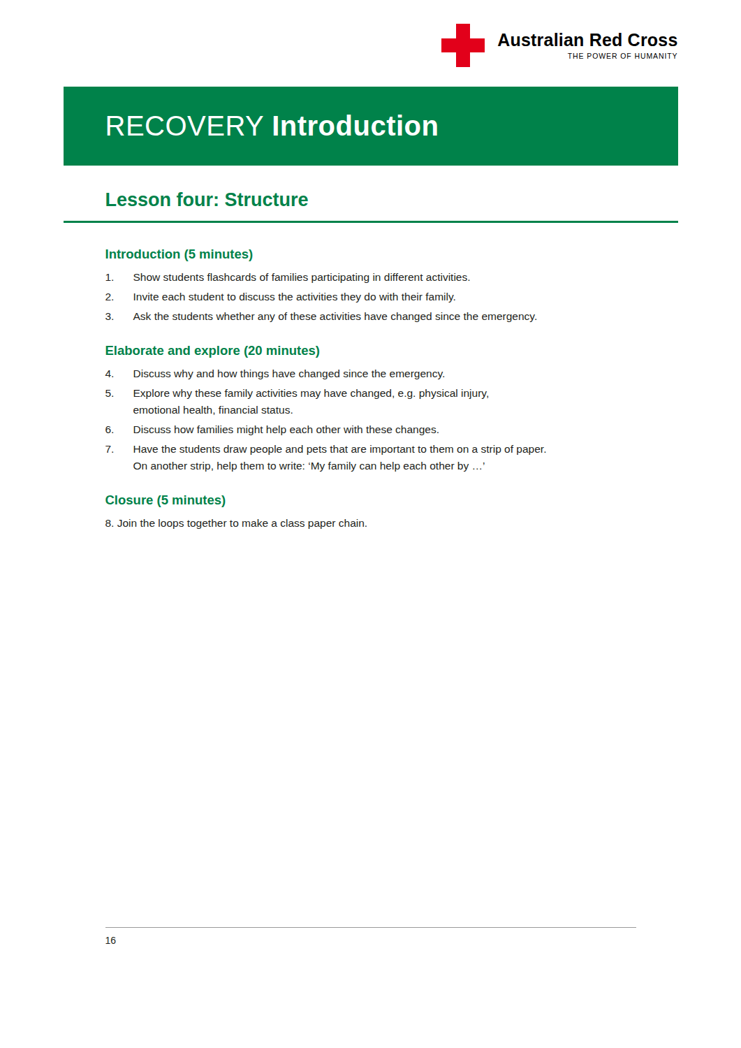Australian Red Cross
THE POWER OF HUMANITY
RECOVERY Introduction
Lesson four: Structure
Introduction (5 minutes)
1. Show students flashcards of families participating in different activities.
2. Invite each student to discuss the activities they do with their family.
3. Ask the students whether any of these activities have changed since the emergency.
Elaborate and explore (20 minutes)
4. Discuss why and how things have changed since the emergency.
5. Explore why these family activities may have changed, e.g. physical injury,
emotional health, financial status.
6. Discuss how families might help each other with these changes.
7. Have the students draw people and pets that are important to them on a strip of paper.
On another strip, help them to write: ‘My family can help each other by …’
Closure (5 minutes)
8. Join the loops together to make a class paper chain.
16